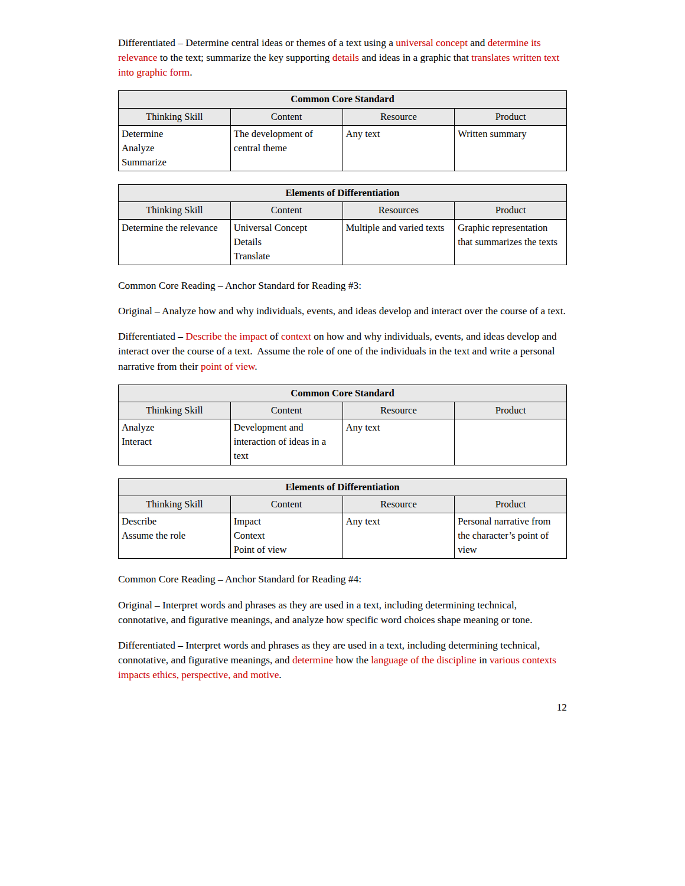Differentiated – Determine central ideas or themes of a text using a universal concept and determine its relevance to the text; summarize the key supporting details and ideas in a graphic that translates written text into graphic form.
Common Core Standard
| Thinking Skill | Content | Resource | Product |
| --- | --- | --- | --- |
| Determine Analyze Summarize | The development of central theme | Any text | Written summary |
Elements of Differentiation
| Thinking Skill | Content | Resources | Product |
| --- | --- | --- | --- |
| Determine the relevance | Universal Concept Details Translate | Multiple and varied texts | Graphic representation that summarizes the texts |
Common Core Reading – Anchor Standard for Reading #3:
Original – Analyze how and why individuals, events, and ideas develop and interact over the course of a text.
Differentiated – Describe the impact of context on how and why individuals, events, and ideas develop and interact over the course of a text. Assume the role of one of the individuals in the text and write a personal narrative from their point of view.
Common Core Standard
| Thinking Skill | Content | Resource | Product |
| --- | --- | --- | --- |
| Analyze Interact | Development and interaction of ideas in a text | Any text | |
Elements of Differentiation
| Thinking Skill | Content | Resource | Product |
| --- | --- | --- | --- |
| Describe Assume the role | Impact Context Point of view | Any text | Personal narrative from the character’s point of view |
Common Core Reading – Anchor Standard for Reading #4:
Original – Interpret words and phrases as they are used in a text, including determining technical, connotative, and figurative meanings, and analyze how specific word choices shape meaning or tone.
Differentiated – Interpret words and phrases as they are used in a text, including determining technical, connotative, and figurative meanings, and determine how the language of the discipline in various contexts impacts ethics, perspective, and motive.
12